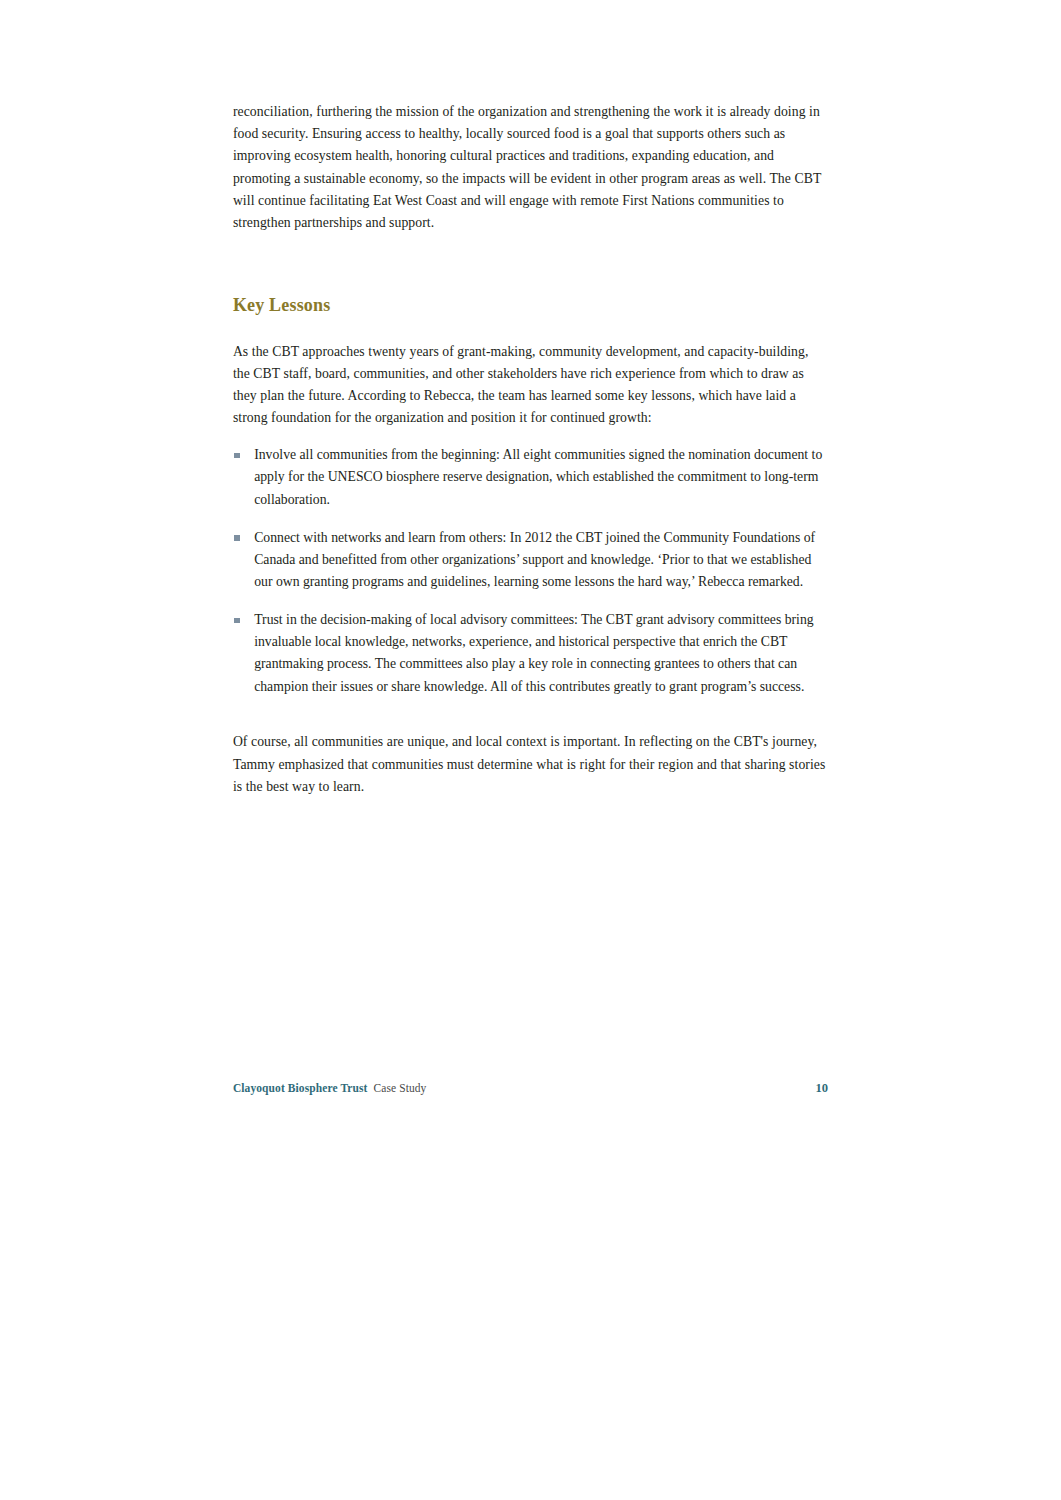reconciliation, furthering the mission of the organization and strengthening the work it is already doing in food security. Ensuring access to healthy, locally sourced food is a goal that supports others such as improving ecosystem health, honoring cultural practices and traditions, expanding education, and promoting a sustainable economy, so the impacts will be evident in other program areas as well. The CBT will continue facilitating Eat West Coast and will engage with remote First Nations communities to strengthen partnerships and support.
Key Lessons
As the CBT approaches twenty years of grant-making, community development, and capacity-building, the CBT staff, board, communities, and other stakeholders have rich experience from which to draw as they plan the future. According to Rebecca, the team has learned some key lessons, which have laid a strong foundation for the organization and position it for continued growth:
Involve all communities from the beginning: All eight communities signed the nomination document to apply for the UNESCO biosphere reserve designation, which established the commitment to long-term collaboration.
Connect with networks and learn from others: In 2012 the CBT joined the Community Foundations of Canada and benefitted from other organizations’ support and knowledge. ‘Prior to that we established our own granting programs and guidelines, learning some lessons the hard way,’ Rebecca remarked.
Trust in the decision-making of local advisory committees: The CBT grant advisory committees bring invaluable local knowledge, networks, experience, and historical perspective that enrich the CBT grantmaking process. The committees also play a key role in connecting grantees to others that can champion their issues or share knowledge. All of this contributes greatly to grant program’s success.
Of course, all communities are unique, and local context is important. In reflecting on the CBT's journey, Tammy emphasized that communities must determine what is right for their region and that sharing stories is the best way to learn.
Clayoquot Biosphere Trust Case Study
10